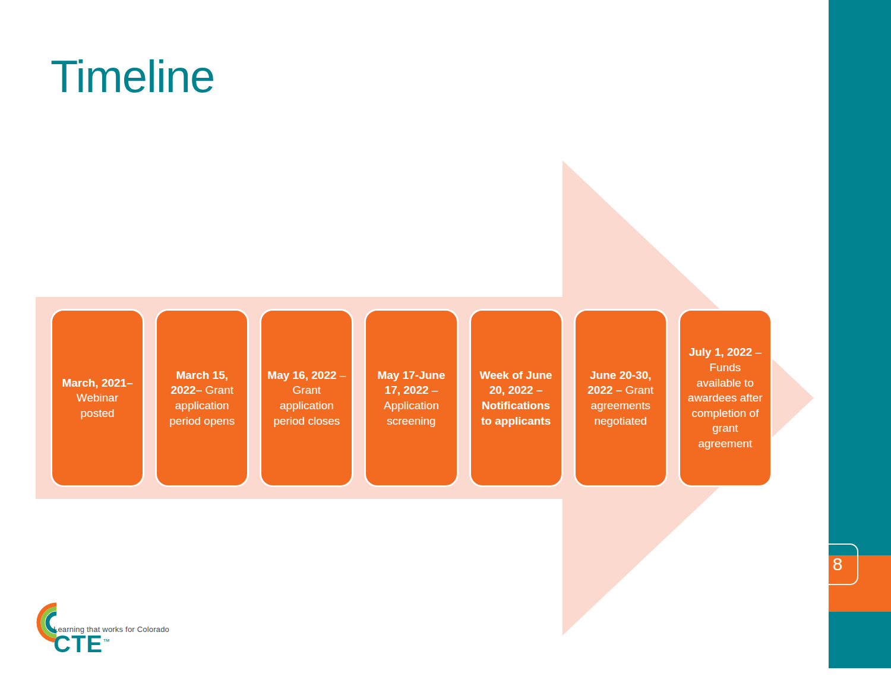8
Timeline
March, 2021– Webinar posted
March 15, 2022– Grant application period opens
May 16, 2022 – Grant application period closes
May 17-June 17, 2022 – Application screening
Week of June 20, 2022 – Notifications to applicants
June 20-30, 2022 – Grant agreements negotiated
July 1, 2022 – Funds available to awardees after completion of grant agreement
Learning that works for Colorado
CTE™